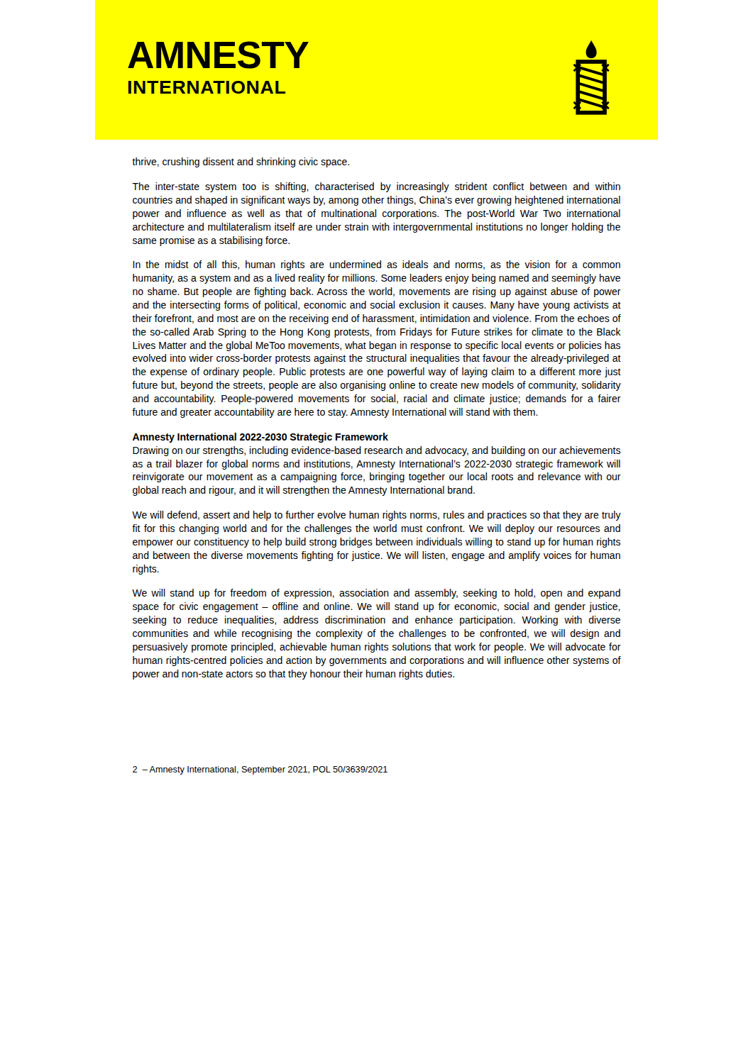AMNESTY INTERNATIONAL
thrive, crushing dissent and shrinking civic space.
The inter-state system too is shifting, characterised by increasingly strident conflict between and within countries and shaped in significant ways by, among other things, China’s ever growing heightened international power and influence as well as that of multinational corporations. The post-World War Two international architecture and multilateralism itself are under strain with intergovernmental institutions no longer holding the same promise as a stabilising force.
In the midst of all this, human rights are undermined as ideals and norms, as the vision for a common humanity, as a system and as a lived reality for millions. Some leaders enjoy being named and seemingly have no shame. But people are fighting back. Across the world, movements are rising up against abuse of power and the intersecting forms of political, economic and social exclusion it causes. Many have young activists at their forefront, and most are on the receiving end of harassment, intimidation and violence. From the echoes of the so-called Arab Spring to the Hong Kong protests, from Fridays for Future strikes for climate to the Black Lives Matter and the global MeToo movements, what began in response to specific local events or policies has evolved into wider cross-border protests against the structural inequalities that favour the already-privileged at the expense of ordinary people. Public protests are one powerful way of laying claim to a different more just future but, beyond the streets, people are also organising online to create new models of community, solidarity and accountability. People-powered movements for social, racial and climate justice; demands for a fairer future and greater accountability are here to stay. Amnesty International will stand with them.
Amnesty International 2022-2030 Strategic Framework
Drawing on our strengths, including evidence-based research and advocacy, and building on our achievements as a trail blazer for global norms and institutions, Amnesty International’s 2022-2030 strategic framework will reinvigorate our movement as a campaigning force, bringing together our local roots and relevance with our global reach and rigour, and it will strengthen the Amnesty International brand.
We will defend, assert and help to further evolve human rights norms, rules and practices so that they are truly fit for this changing world and for the challenges the world must confront. We will deploy our resources and empower our constituency to help build strong bridges between individuals willing to stand up for human rights and between the diverse movements fighting for justice. We will listen, engage and amplify voices for human rights.
We will stand up for freedom of expression, association and assembly, seeking to hold, open and expand space for civic engagement – offline and online. We will stand up for economic, social and gender justice, seeking to reduce inequalities, address discrimination and enhance participation. Working with diverse communities and while recognising the complexity of the challenges to be confronted, we will design and persuasively promote principled, achievable human rights solutions that work for people. We will advocate for human rights-centred policies and action by governments and corporations and will influence other systems of power and non-state actors so that they honour their human rights duties.
2 – Amnesty International, September 2021, POL 50/3639/2021